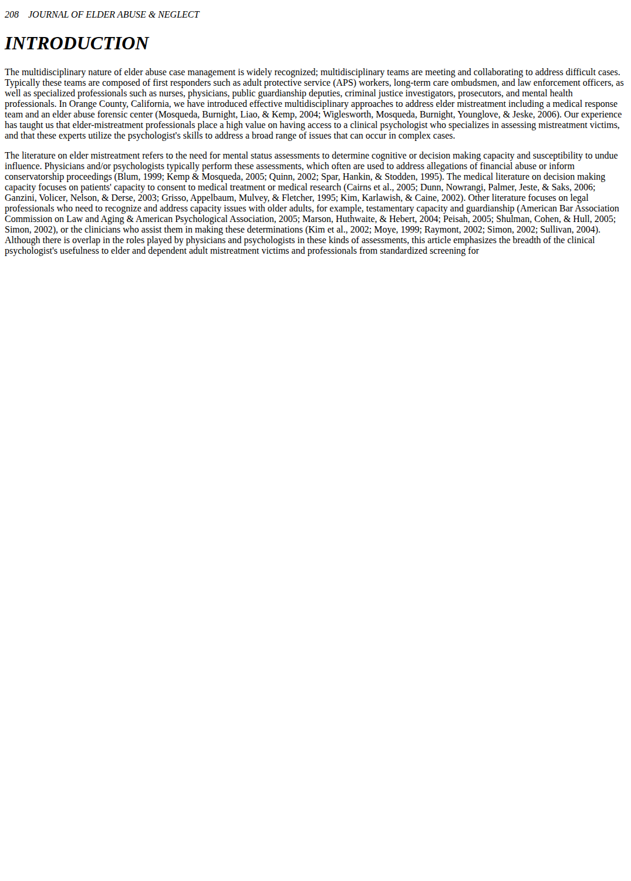208 JOURNAL OF ELDER ABUSE & NEGLECT
INTRODUCTION
The multidisciplinary nature of elder abuse case management is widely recognized; multidisciplinary teams are meeting and collaborating to address difficult cases. Typically these teams are composed of first responders such as adult protective service (APS) workers, long-term care ombudsmen, and law enforcement officers, as well as specialized professionals such as nurses, physicians, public guardianship deputies, criminal justice investigators, prosecutors, and mental health professionals. In Orange County, California, we have introduced effective multidisciplinary approaches to address elder mistreatment including a medical response team and an elder abuse forensic center (Mosqueda, Burnight, Liao, & Kemp, 2004; Wiglesworth, Mosqueda, Burnight, Younglove, & Jeske, 2006). Our experience has taught us that elder-mistreatment professionals place a high value on having access to a clinical psychologist who specializes in assessing mistreatment victims, and that these experts utilize the psychologist's skills to address a broad range of issues that can occur in complex cases.
The literature on elder mistreatment refers to the need for mental status assessments to determine cognitive or decision making capacity and susceptibility to undue influence. Physicians and/or psychologists typically perform these assessments, which often are used to address allegations of financial abuse or inform conservatorship proceedings (Blum, 1999; Kemp & Mosqueda, 2005; Quinn, 2002; Spar, Hankin, & Stodden, 1995). The medical literature on decision making capacity focuses on patients' capacity to consent to medical treatment or medical research (Cairns et al., 2005; Dunn, Nowrangi, Palmer, Jeste, & Saks, 2006; Ganzini, Volicer, Nelson, & Derse, 2003; Grisso, Appelbaum, Mulvey, & Fletcher, 1995; Kim, Karlawish, & Caine, 2002). Other literature focuses on legal professionals who need to recognize and address capacity issues with older adults, for example, testamentary capacity and guardianship (American Bar Association Commission on Law and Aging & American Psychological Association, 2005; Marson, Huthwaite, & Hebert, 2004; Peisah, 2005; Shulman, Cohen, & Hull, 2005; Simon, 2002), or the clinicians who assist them in making these determinations (Kim et al., 2002; Moye, 1999; Raymont, 2002; Simon, 2002; Sullivan, 2004). Although there is overlap in the roles played by physicians and psychologists in these kinds of assessments, this article emphasizes the breadth of the clinical psychologist's usefulness to elder and dependent adult mistreatment victims and professionals from standardized screening for